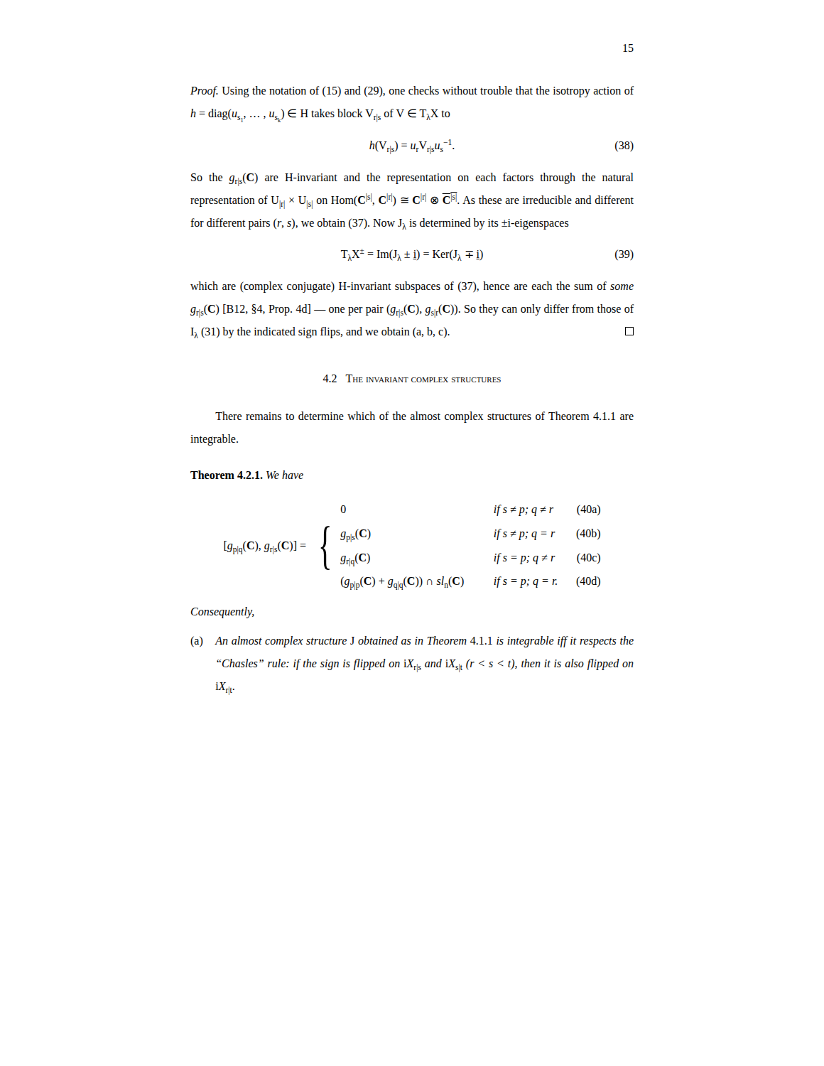15
Proof. Using the notation of (15) and (29), one checks without trouble that the isotropy action of h = diag(us1, … , usk) ∈ H takes block Vr|s of V ∈ TλX to
h(Vr|s) = urVr|sus−1. (38)
So the gr|s(C) are H-invariant and the representation on each factors through the natural representation of U|r| × U|s| on Hom(C|s|, C|r|) ≅ C|r| ⊗ C|s|. As these are irreducible and different for different pairs (r, s), we obtain (37). Now Jλ is determined by its ±i-eigenspaces
TλX± = Im(Jλ ± i) = Ker(Jλ ∓ i) (39)
which are (complex conjugate) H-invariant subspaces of (37), hence are each the sum of some gr|s(C) [B12, §4, Prop. 4d] — one per pair (gr|s(C), gs|r(C)). So they can only differ from those of Iλ (31) by the indicated sign flips, and we obtain (a, b, c).
4.2 The invariant complex structures
There remains to determine which of the almost complex structures of Theorem 4.1.1 are integrable.
Theorem 4.2.1. We have
[gp|q(C), gr|s(C)] = {
| 0 | if s ≠ p ; q ≠ r | (40a) |
| g p/s ( C ) | if s ≠ p ; q = r | (40b) |
| g r/q ( C ) | if s = p ; q ≠ r | (40c) |
| ( g p/p ( C ) + g q/q ( C )) ∩ sl n ( C ) | if s = p ; q = r . | (40d) |
Consequently,
(a) An almost complex structure J obtained as in Theorem 4.1.1 is integrable iff it respects the “Chasles” rule: if the sign is flipped on iXr|s and iXs|t (r < s < t), then it is also flipped on iXr|t.